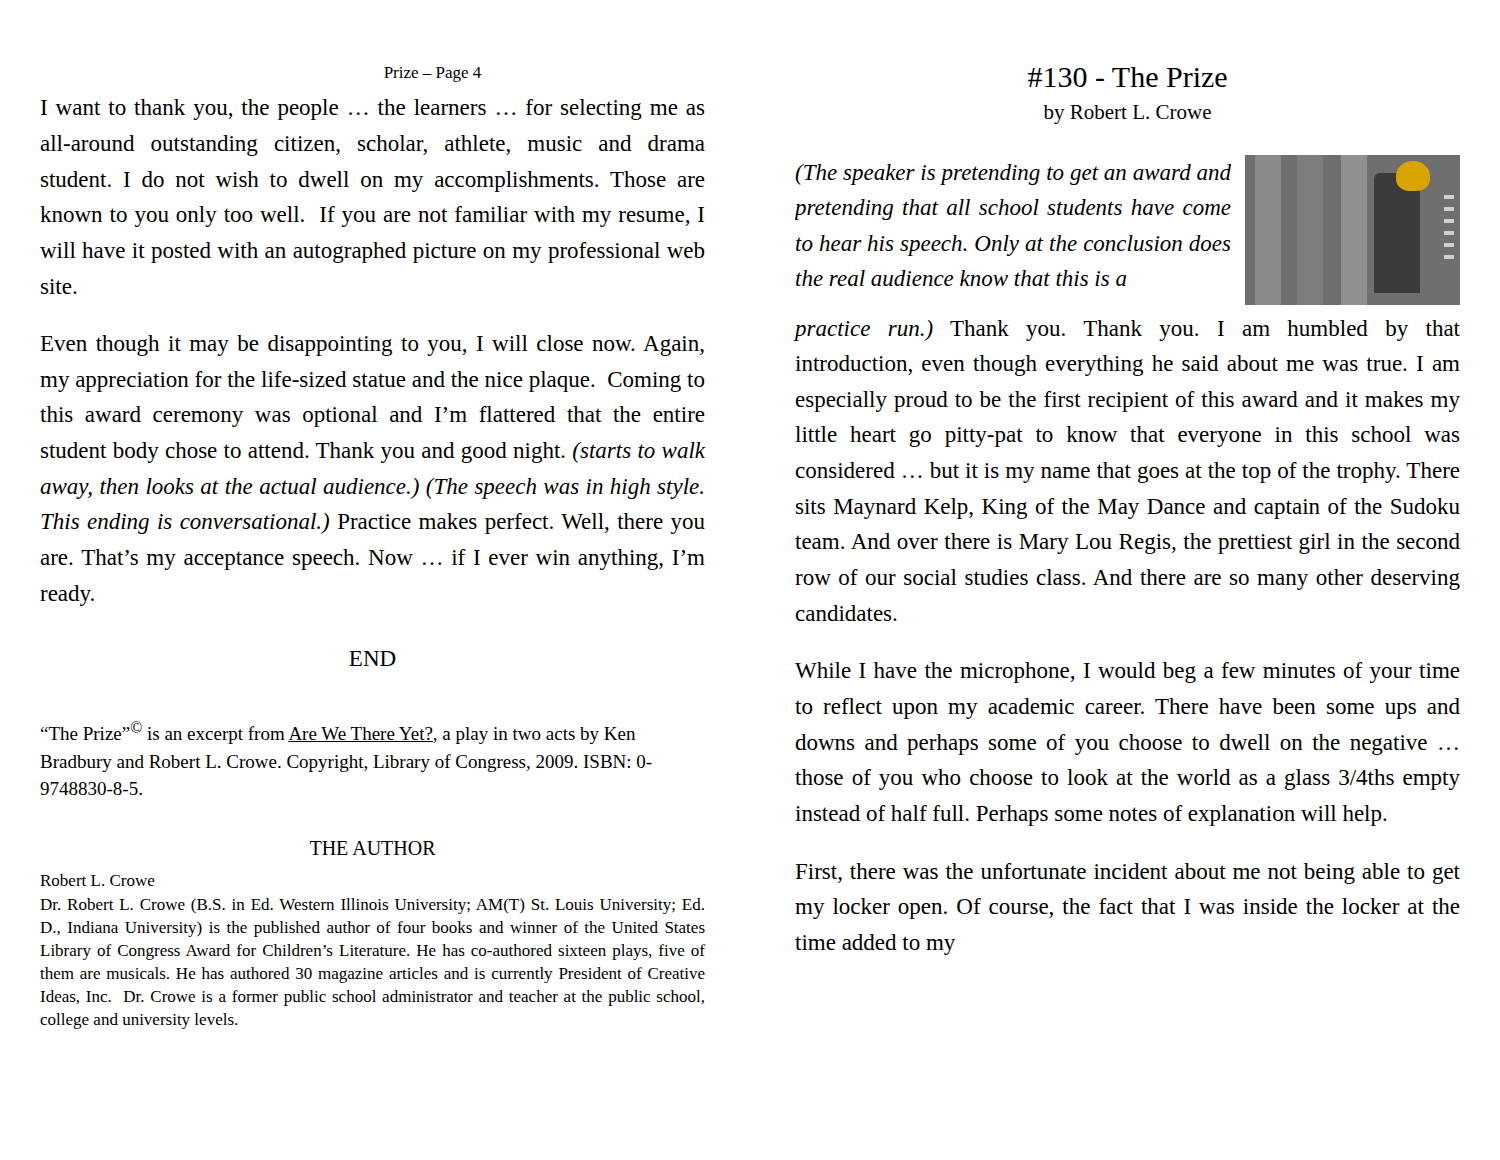Prize – Page 4
I want to thank you, the people … the learners … for selecting me as all-around outstanding citizen, scholar, athlete, music and drama student. I do not wish to dwell on my accomplishments. Those are known to you only too well. If you are not familiar with my resume, I will have it posted with an autographed picture on my professional web site.
Even though it may be disappointing to you, I will close now. Again, my appreciation for the life-sized statue and the nice plaque. Coming to this award ceremony was optional and I’m flattered that the entire student body chose to attend. Thank you and good night. (starts to walk away, then looks at the actual audience.) (The speech was in high style. This ending is conversational.) Practice makes perfect. Well, there you are. That’s my acceptance speech. Now … if I ever win anything, I’m ready.
END
“The Prize”© is an excerpt from Are We There Yet?, a play in two acts by Ken Bradbury and Robert L. Crowe. Copyright, Library of Congress, 2009. ISBN: 0-9748830-8-5.
THE AUTHOR
Robert L. Crowe
Dr. Robert L. Crowe (B.S. in Ed. Western Illinois University; AM(T) St. Louis University; Ed. D., Indiana University) is the published author of four books and winner of the United States Library of Congress Award for Children’s Literature. He has co-authored sixteen plays, five of them are musicals. He has authored 30 magazine articles and is currently President of Creative Ideas, Inc. Dr. Crowe is a former public school administrator and teacher at the public school, college and university levels.
#130 - The Prize
by Robert L. Crowe
(The speaker is pretending to get an award and pretending that all school students have come to hear his speech. Only at the conclusion does the real audience know that this is a
practice run.) Thank you. Thank you. I am humbled by that introduction, even though everything he said about me was true. I am especially proud to be the first recipient of this award and it makes my little heart go pitty-pat to know that everyone in this school was considered … but it is my name that goes at the top of the trophy. There sits Maynard Kelp, King of the May Dance and captain of the Sudoku team. And over there is Mary Lou Regis, the prettiest girl in the second row of our social studies class. And there are so many other deserving candidates.
While I have the microphone, I would beg a few minutes of your time to reflect upon my academic career. There have been some ups and downs and perhaps some of you choose to dwell on the negative … those of you who choose to look at the world as a glass 3/4ths empty instead of half full. Perhaps some notes of explanation will help.
First, there was the unfortunate incident about me not being able to get my locker open. Of course, the fact that I was inside the locker at the time added to my